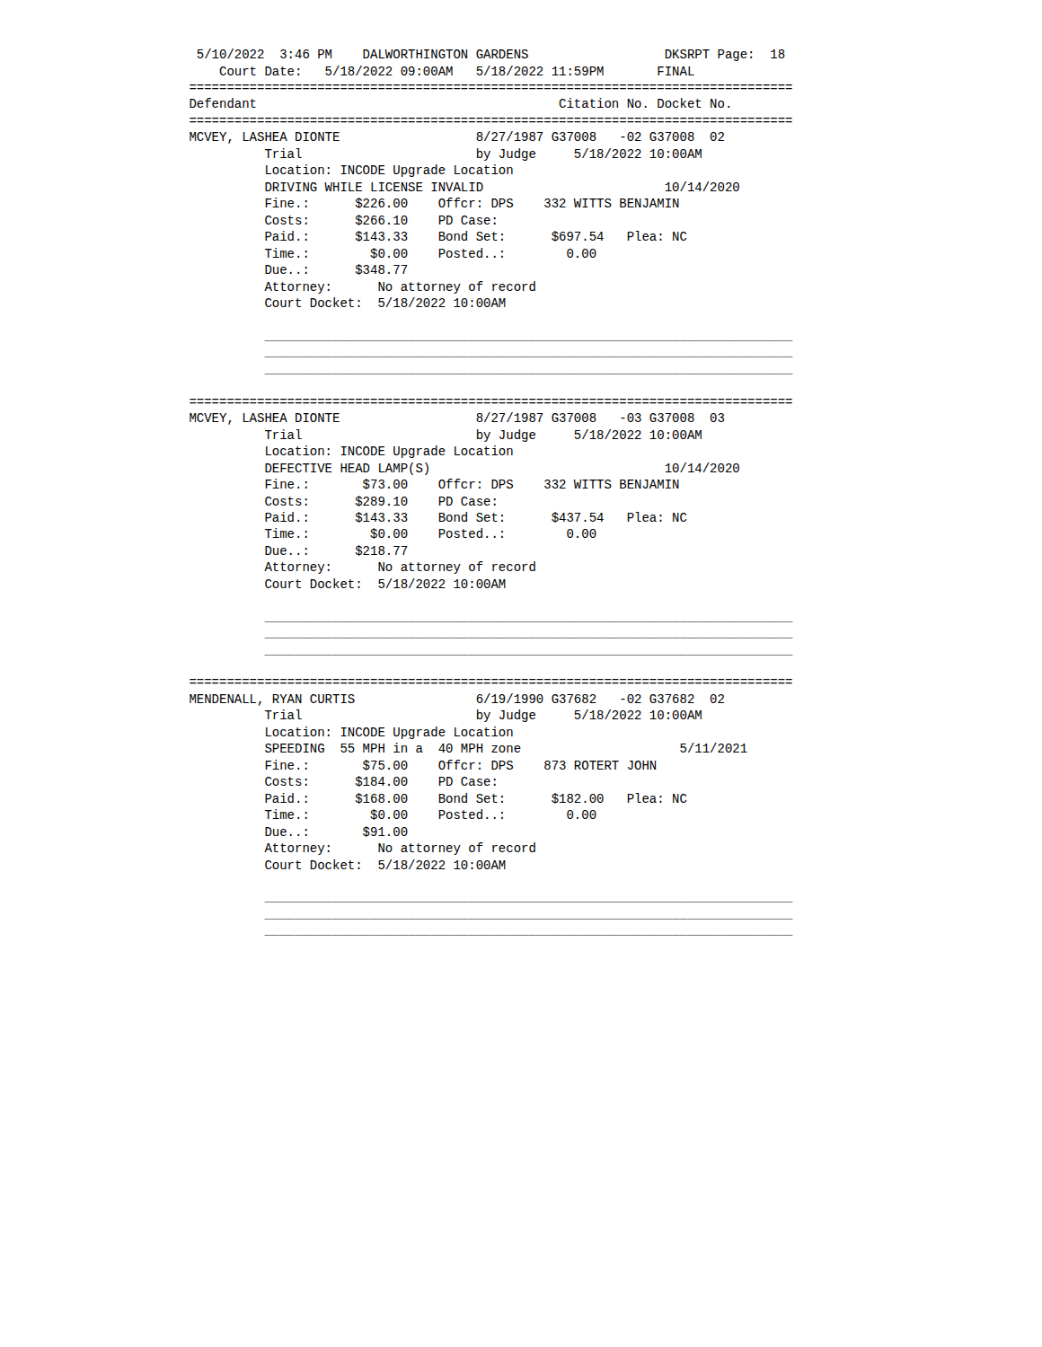5/10/2022 3:46 PM DALWORTHINGTON GARDENS DKSRPT Page: 18 Court Date: 5/18/2022 09:00AM 5/18/2022 11:59PM FINAL ================================================================================ Defendant Citation No. Docket No. ================================================================================ MCVEY, LASHEA DIONTE 8/27/1987 G37008 -02 G37008 02 Trial by Judge 5/18/2022 10:00AM Location: INCODE Upgrade Location DRIVING WHILE LICENSE INVALID 10/14/2020 Fine.: $226.00 Offcr: DPS 332 WITTS BENJAMIN Costs: $266.10 PD Case: Paid.: $143.33 Bond Set: $697.54 Plea: NC Time.: $0.00 Posted..: 0.00 Due..: $348.77 Attorney: No attorney of record Court Docket: 5/18/2022 10:00AM ______________________________________________________________________ ______________________________________________________________________ ______________________________________________________________________ ================================================================================ MCVEY, LASHEA DIONTE 8/27/1987 G37008 -03 G37008 03 Trial by Judge 5/18/2022 10:00AM Location: INCODE Upgrade Location DEFECTIVE HEAD LAMP(S) 10/14/2020 Fine.: $73.00 Offcr: DPS 332 WITTS BENJAMIN Costs: $289.10 PD Case: Paid.: $143.33 Bond Set: $437.54 Plea: NC Time.: $0.00 Posted..: 0.00 Due..: $218.77 Attorney: No attorney of record Court Docket: 5/18/2022 10:00AM ______________________________________________________________________ ______________________________________________________________________ ______________________________________________________________________ ================================================================================ MENDENALL, RYAN CURTIS 6/19/1990 G37682 -02 G37682 02 Trial by Judge 5/18/2022 10:00AM Location: INCODE Upgrade Location SPEEDING 55 MPH in a 40 MPH zone 5/11/2021 Fine.: $75.00 Offcr: DPS 873 ROTERT JOHN Costs: $184.00 PD Case: Paid.: $168.00 Bond Set: $182.00 Plea: NC Time.: $0.00 Posted..: 0.00 Due..: $91.00 Attorney: No attorney of record Court Docket: 5/18/2022 10:00AM ______________________________________________________________________ ______________________________________________________________________ ______________________________________________________________________